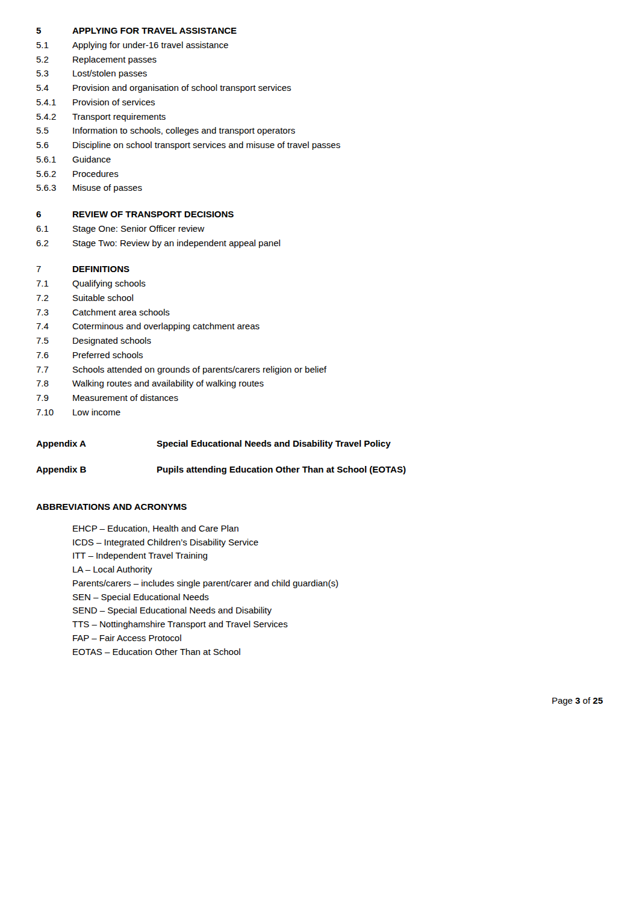5 APPLYING FOR TRAVEL ASSISTANCE
5.1 Applying for under-16 travel assistance
5.2 Replacement passes
5.3 Lost/stolen passes
5.4 Provision and organisation of school transport services
5.4.1 Provision of services
5.4.2 Transport requirements
5.5 Information to schools, colleges and transport operators
5.6 Discipline on school transport services and misuse of travel passes
5.6.1 Guidance
5.6.2 Procedures
5.6.3 Misuse of passes
6 REVIEW OF TRANSPORT DECISIONS
6.1 Stage One: Senior Officer review
6.2 Stage Two: Review by an independent appeal panel
7 DEFINITIONS
7.1 Qualifying schools
7.2 Suitable school
7.3 Catchment area schools
7.4 Coterminous and overlapping catchment areas
7.5 Designated schools
7.6 Preferred schools
7.7 Schools attended on grounds of parents/carers religion or belief
7.8 Walking routes and availability of walking routes
7.9 Measurement of distances
7.10 Low income
Appendix A Special Educational Needs and Disability Travel Policy
Appendix B Pupils attending Education Other Than at School (EOTAS)
ABBREVIATIONS AND ACRONYMS
EHCP – Education, Health and Care Plan
ICDS – Integrated Children’s Disability Service
ITT – Independent Travel Training
LA – Local Authority
Parents/carers – includes single parent/carer and child guardian(s)
SEN – Special Educational Needs
SEND – Special Educational Needs and Disability
TTS – Nottinghamshire Transport and Travel Services
FAP – Fair Access Protocol
EOTAS – Education Other Than at School
Page 3 of 25